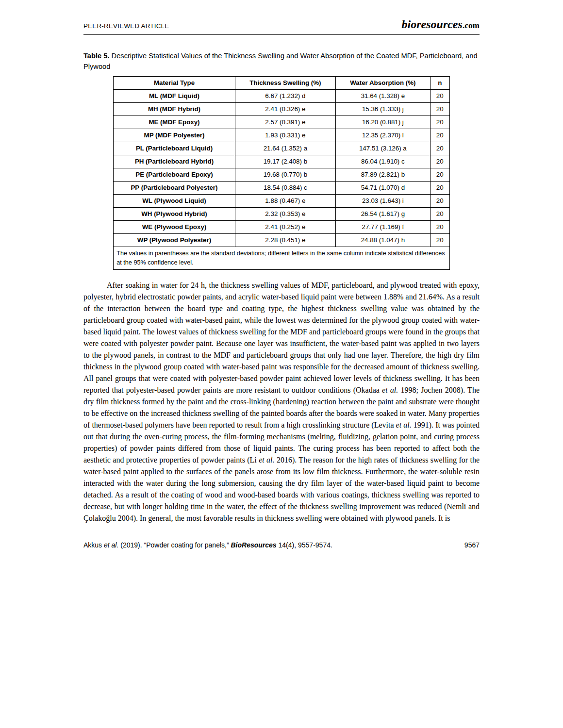PEER-REVIEWED ARTICLE
bioresources.com
Table 5. Descriptive Statistical Values of the Thickness Swelling and Water Absorption of the Coated MDF, Particleboard, and Plywood
| Material Type | Thickness Swelling (%) | Water Absorption (%) | n |
| --- | --- | --- | --- |
| ML (MDF Liquid) | 6.67 (1.232) d | 31.64 (1.328) e | 20 |
| MH (MDF Hybrid) | 2.41 (0.326) e | 15.36 (1.333) j | 20 |
| ME (MDF Epoxy) | 2.57 (0.391) e | 16.20 (0.881) j | 20 |
| MP (MDF Polyester) | 1.93 (0.331) e | 12.35 (2.370) l | 20 |
| PL (Particleboard Liquid) | 21.64 (1.352) a | 147.51 (3.126) a | 20 |
| PH (Particleboard Hybrid) | 19.17 (2.408) b | 86.04 (1.910) c | 20 |
| PE (Particleboard Epoxy) | 19.68 (0.770) b | 87.89 (2.821) b | 20 |
| PP (Particleboard Polyester) | 18.54 (0.884) c | 54.71 (1.070) d | 20 |
| WL (Plywood Liquid) | 1.88 (0.467) e | 23.03 (1.643) i | 20 |
| WH (Plywood Hybrid) | 2.32 (0.353) e | 26.54 (1.617) g | 20 |
| WE (Plywood Epoxy) | 2.41 (0.252) e | 27.77 (1.169) f | 20 |
| WP (Plywood Polyester) | 2.28 (0.451) e | 24.88 (1.047) h | 20 |
| The values in parentheses are the standard deviations; different letters in the same column indicate statistical differences at the 95% confidence level. |
After soaking in water for 24 h, the thickness swelling values of MDF, particleboard, and plywood treated with epoxy, polyester, hybrid electrostatic powder paints, and acrylic water-based liquid paint were between 1.88% and 21.64%. As a result of the interaction between the board type and coating type, the highest thickness swelling value was obtained by the particleboard group coated with water-based paint, while the lowest was determined for the plywood group coated with water-based liquid paint. The lowest values of thickness swelling for the MDF and particleboard groups were found in the groups that were coated with polyester powder paint. Because one layer was insufficient, the water-based paint was applied in two layers to the plywood panels, in contrast to the MDF and particleboard groups that only had one layer. Therefore, the high dry film thickness in the plywood group coated with water-based paint was responsible for the decreased amount of thickness swelling. All panel groups that were coated with polyester-based powder paint achieved lower levels of thickness swelling. It has been reported that polyester-based powder paints are more resistant to outdoor conditions (Okadaa et al. 1998; Jochen 2008). The dry film thickness formed by the paint and the cross-linking (hardening) reaction between the paint and substrate were thought to be effective on the increased thickness swelling of the painted boards after the boards were soaked in water. Many properties of thermoset-based polymers have been reported to result from a high crosslinking structure (Levita et al. 1991). It was pointed out that during the oven-curing process, the film-forming mechanisms (melting, fluidizing, gelation point, and curing process properties) of powder paints differed from those of liquid paints. The curing process has been reported to affect both the aesthetic and protective properties of powder paints (Li et al. 2016). The reason for the high rates of thickness swelling for the water-based paint applied to the surfaces of the panels arose from its low film thickness. Furthermore, the water-soluble resin interacted with the water during the long submersion, causing the dry film layer of the water-based liquid paint to become detached. As a result of the coating of wood and wood-based boards with various coatings, thickness swelling was reported to decrease, but with longer holding time in the water, the effect of the thickness swelling improvement was reduced (Nemli and Çolakoğlu 2004). In general, the most favorable results in thickness swelling were obtained with plywood panels. It is
Akkus et al. (2019). “Powder coating for panels,” BioResources 14(4), 9557-9574.
9567